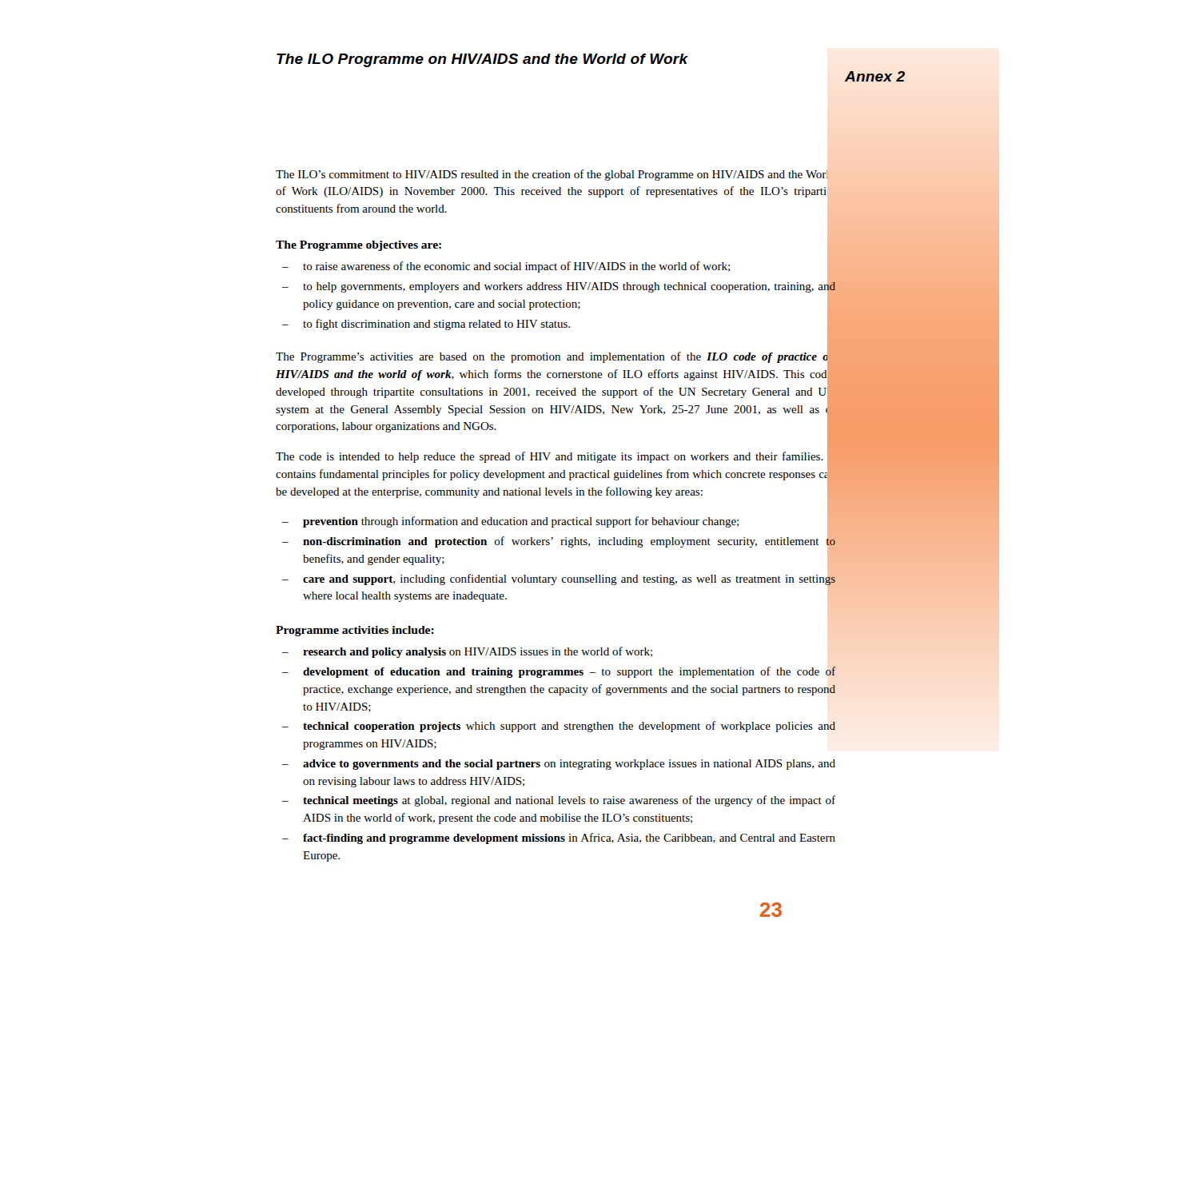Annex 2
The ILO Programme on HIV/AIDS and the World of Work
The ILO’s commitment to HIV/AIDS resulted in the creation of the global Programme on HIV/AIDS and the World of Work (ILO/AIDS) in November 2000. This received the support of representatives of the ILO’s tripartite constituents from around the world.
The Programme objectives are:
to raise awareness of the economic and social impact of HIV/AIDS in the world of work;
to help governments, employers and workers address HIV/AIDS through technical cooperation, training, and policy guidance on prevention, care and social protection;
to fight discrimination and stigma related to HIV status.
The Programme’s activities are based on the promotion and implementation of the ILO code of practice on HIV/AIDS and the world of work, which forms the cornerstone of ILO efforts against HIV/AIDS. This code, developed through tripartite consultations in 2001, received the support of the UN Secretary General and UN system at the General Assembly Special Session on HIV/AIDS, New York, 25-27 June 2001, as well as of corporations, labour organizations and NGOs.
The code is intended to help reduce the spread of HIV and mitigate its impact on workers and their families. It contains fundamental principles for policy development and practical guidelines from which concrete responses can be developed at the enterprise, community and national levels in the following key areas:
prevention through information and education and practical support for behaviour change;
non-discrimination and protection of workers’ rights, including employment security, entitlement to benefits, and gender equality;
care and support, including confidential voluntary counselling and testing, as well as treatment in settings where local health systems are inadequate.
Programme activities include:
research and policy analysis on HIV/AIDS issues in the world of work;
development of education and training programmes – to support the implementation of the code of practice, exchange experience, and strengthen the capacity of governments and the social partners to respond to HIV/AIDS;
technical cooperation projects which support and strengthen the development of workplace policies and programmes on HIV/AIDS;
advice to governments and the social partners on integrating workplace issues in national AIDS plans, and on revising labour laws to address HIV/AIDS;
technical meetings at global, regional and national levels to raise awareness of the urgency of the impact of AIDS in the world of work, present the code and mobilise the ILO’s constituents;
fact-finding and programme development missions in Africa, Asia, the Caribbean, and Central and Eastern Europe.
23